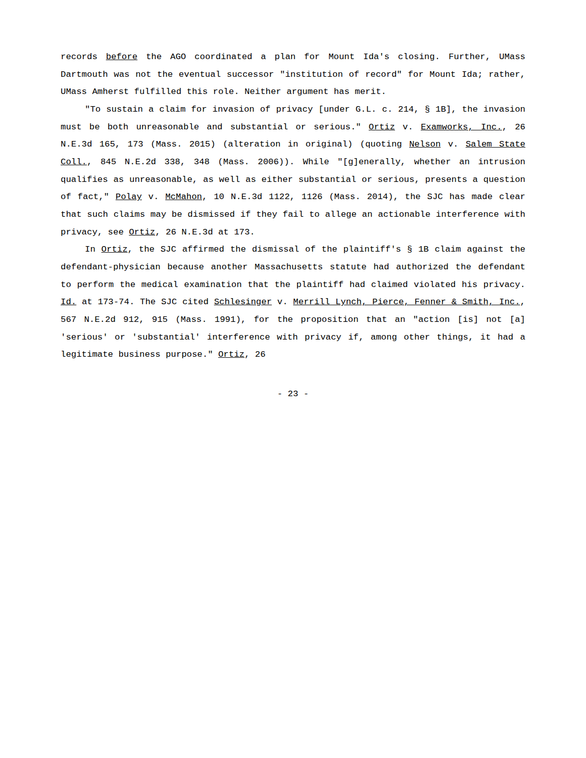records before the AGO coordinated a plan for Mount Ida's closing. Further, UMass Dartmouth was not the eventual successor "institution of record" for Mount Ida; rather, UMass Amherst fulfilled this role. Neither argument has merit.
"To sustain a claim for invasion of privacy [under G.L. c. 214, § 1B], the invasion must be both unreasonable and substantial or serious." Ortiz v. Examworks, Inc., 26 N.E.3d 165, 173 (Mass. 2015) (alteration in original) (quoting Nelson v. Salem State Coll., 845 N.E.2d 338, 348 (Mass. 2006)). While "[g]enerally, whether an intrusion qualifies as unreasonable, as well as either substantial or serious, presents a question of fact," Polay v. McMahon, 10 N.E.3d 1122, 1126 (Mass. 2014), the SJC has made clear that such claims may be dismissed if they fail to allege an actionable interference with privacy, see Ortiz, 26 N.E.3d at 173.
In Ortiz, the SJC affirmed the dismissal of the plaintiff's § 1B claim against the defendant-physician because another Massachusetts statute had authorized the defendant to perform the medical examination that the plaintiff had claimed violated his privacy. Id. at 173-74. The SJC cited Schlesinger v. Merrill Lynch, Pierce, Fenner & Smith, Inc., 567 N.E.2d 912, 915 (Mass. 1991), for the proposition that an "action [is] not [a] 'serious' or 'substantial' interference with privacy if, among other things, it had a legitimate business purpose." Ortiz, 26
- 23 -